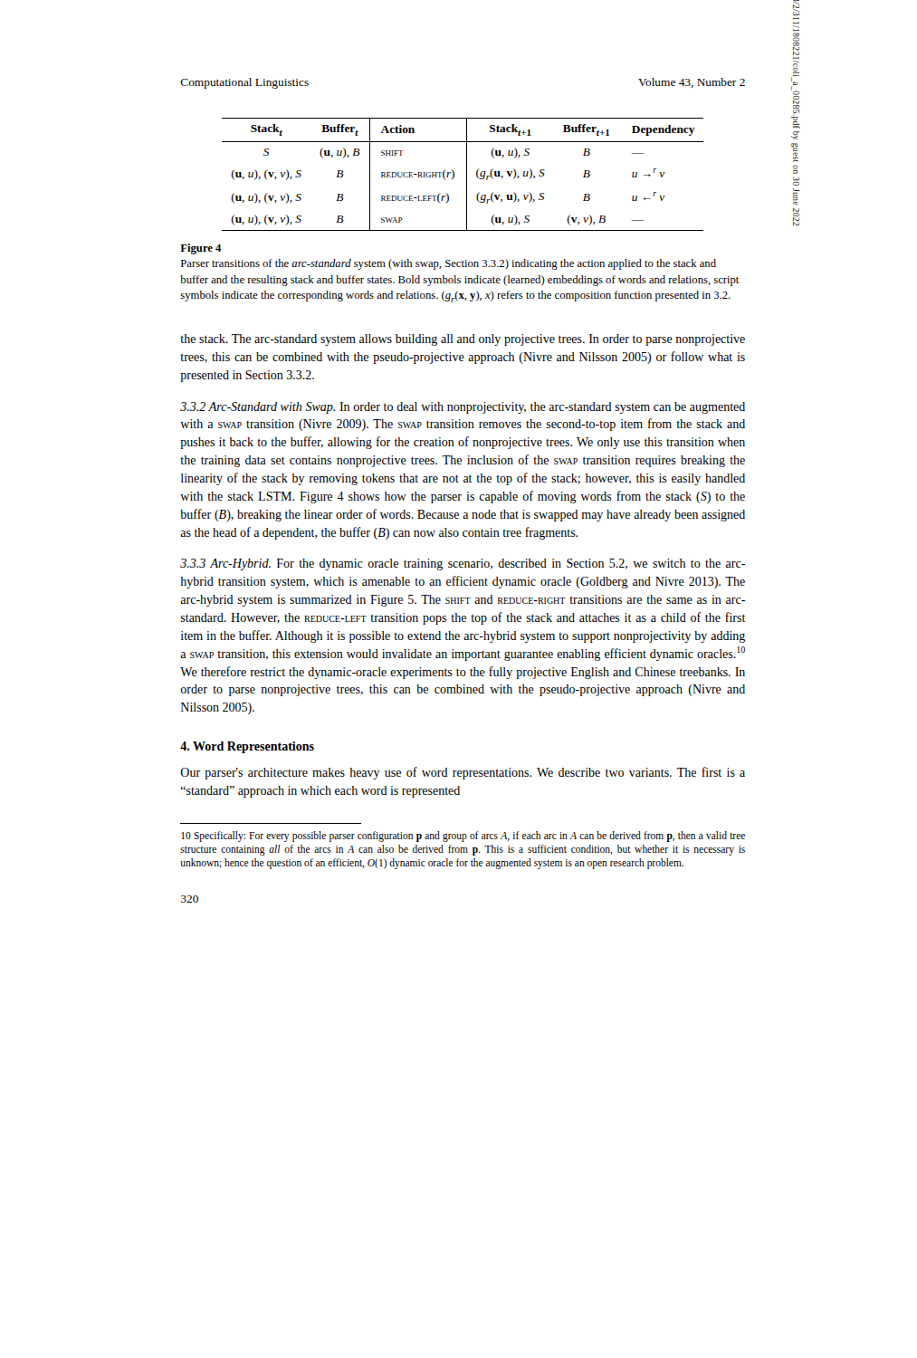Computational Linguistics
Volume 43, Number 2
| Stack t | Buffer t | Action | Stack t +1 | Buffer t +1 | Dependency |
| --- | --- | --- | --- | --- | --- |
| S | ( u , u ), B | shift | ( u , u ), S | B | — |
| ( u , u ), ( v , v ), S | B | reduce-right ( r ) | ( g r ( u , v ), u ), S | B | u → r v |
| ( u , u ), ( v , v ), S | B | reduce-left ( r ) | ( g r ( v , u ), v ), S | B | u ← r v |
| ( u , u ), ( v , v ), S | B | swap | ( u , u ), S | ( v , v ), B | — |
Figure 4 Parser transitions of the arc-standard system (with swap, Section 3.3.2) indicating the action applied to the stack and buffer and the resulting stack and buffer states. Bold symbols indicate (learned) embeddings of words and relations, script symbols indicate the corresponding words and relations. (gr(x, y), x) refers to the composition function presented in 3.2.
the stack. The arc-standard system allows building all and only projective trees. In order to parse nonprojective trees, this can be combined with the pseudo-projective approach (Nivre and Nilsson 2005) or follow what is presented in Section 3.3.2.
3.3.2 Arc-Standard with Swap. In order to deal with nonprojectivity, the arc-standard system can be augmented with a swap transition (Nivre 2009). The swap transition removes the second-to-top item from the stack and pushes it back to the buffer, allowing for the creation of nonprojective trees. We only use this transition when the training data set contains nonprojective trees. The inclusion of the swap transition requires breaking the linearity of the stack by removing tokens that are not at the top of the stack; however, this is easily handled with the stack LSTM. Figure 4 shows how the parser is capable of moving words from the stack (S) to the buffer (B), breaking the linear order of words. Because a node that is swapped may have already been assigned as the head of a dependent, the buffer (B) can now also contain tree fragments.
3.3.3 Arc-Hybrid. For the dynamic oracle training scenario, described in Section 5.2, we switch to the arc-hybrid transition system, which is amenable to an efficient dynamic oracle (Goldberg and Nivre 2013). The arc-hybrid system is summarized in Figure 5. The shift and reduce-right transitions are the same as in arc-standard. However, the reduce-left transition pops the top of the stack and attaches it as a child of the first item in the buffer. Although it is possible to extend the arc-hybrid system to support nonprojectivity by adding a swap transition, this extension would invalidate an important guarantee enabling efficient dynamic oracles.10 We therefore restrict the dynamic-oracle experiments to the fully projective English and Chinese treebanks. In order to parse nonprojective trees, this can be combined with the pseudo-projective approach (Nivre and Nilsson 2005).
4. Word Representations
Our parser's architecture makes heavy use of word representations. We describe two variants. The first is a “standard” approach in which each word is represented
10 Specifically: For every possible parser configuration p and group of arcs A, if each arc in A can be derived from p, then a valid tree structure containing all of the arcs in A can also be derived from p. This is a sufficient condition, but whether it is necessary is unknown; hence the question of an efficient, O(1) dynamic oracle for the augmented system is an open research problem.
320
Downloaded from http://direct.mit.edu/coli/article-pdf/43/2/311/1808221/coli_a_00285.pdf by guest on 30 June 2022